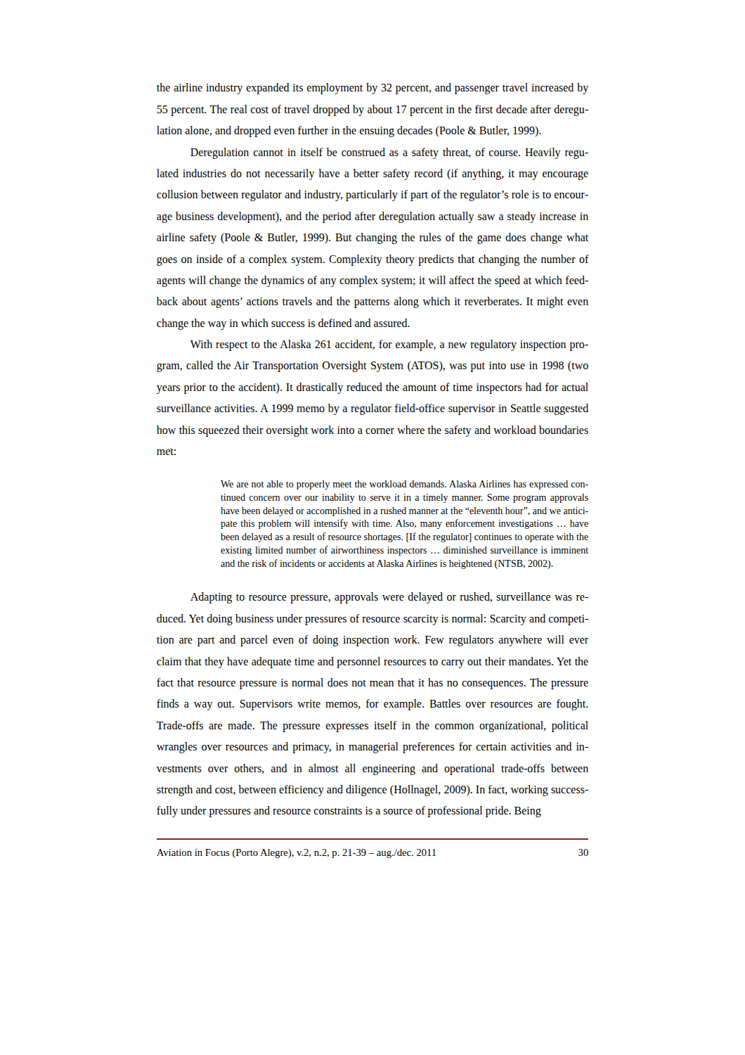the airline industry expanded its employment by 32 percent, and passenger travel increased by 55 percent. The real cost of travel dropped by about 17 percent in the first decade after deregulation alone, and dropped even further in the ensuing decades (Poole & Butler, 1999).
Deregulation cannot in itself be construed as a safety threat, of course. Heavily regulated industries do not necessarily have a better safety record (if anything, it may encourage collusion between regulator and industry, particularly if part of the regulator’s role is to encourage business development), and the period after deregulation actually saw a steady increase in airline safety (Poole & Butler, 1999). But changing the rules of the game does change what goes on inside of a complex system. Complexity theory predicts that changing the number of agents will change the dynamics of any complex system; it will affect the speed at which feedback about agents’ actions travels and the patterns along which it reverberates. It might even change the way in which success is defined and assured.
With respect to the Alaska 261 accident, for example, a new regulatory inspection program, called the Air Transportation Oversight System (ATOS), was put into use in 1998 (two years prior to the accident). It drastically reduced the amount of time inspectors had for actual surveillance activities. A 1999 memo by a regulator field-office supervisor in Seattle suggested how this squeezed their oversight work into a corner where the safety and workload boundaries met:
We are not able to properly meet the workload demands. Alaska Airlines has expressed continued concern over our inability to serve it in a timely manner. Some program approvals have been delayed or accomplished in a rushed manner at the “eleventh hour”, and we anticipate this problem will intensify with time. Also, many enforcement investigations … have been delayed as a result of resource shortages. [If the regulator] continues to operate with the existing limited number of airworthiness inspectors … diminished surveillance is imminent and the risk of incidents or accidents at Alaska Airlines is heightened (NTSB, 2002).
Adapting to resource pressure, approvals were delayed or rushed, surveillance was reduced. Yet doing business under pressures of resource scarcity is normal: Scarcity and competition are part and parcel even of doing inspection work. Few regulators anywhere will ever claim that they have adequate time and personnel resources to carry out their mandates. Yet the fact that resource pressure is normal does not mean that it has no consequences. The pressure finds a way out. Supervisors write memos, for example. Battles over resources are fought. Trade-offs are made. The pressure expresses itself in the common organizational, political wrangles over resources and primacy, in managerial preferences for certain activities and investments over others, and in almost all engineering and operational trade-offs between strength and cost, between efficiency and diligence (Hollnagel, 2009). In fact, working successfully under pressures and resource constraints is a source of professional pride. Being
Aviation in Focus (Porto Alegre), v.2, n.2, p. 21-39 – aug./dec. 2011 30